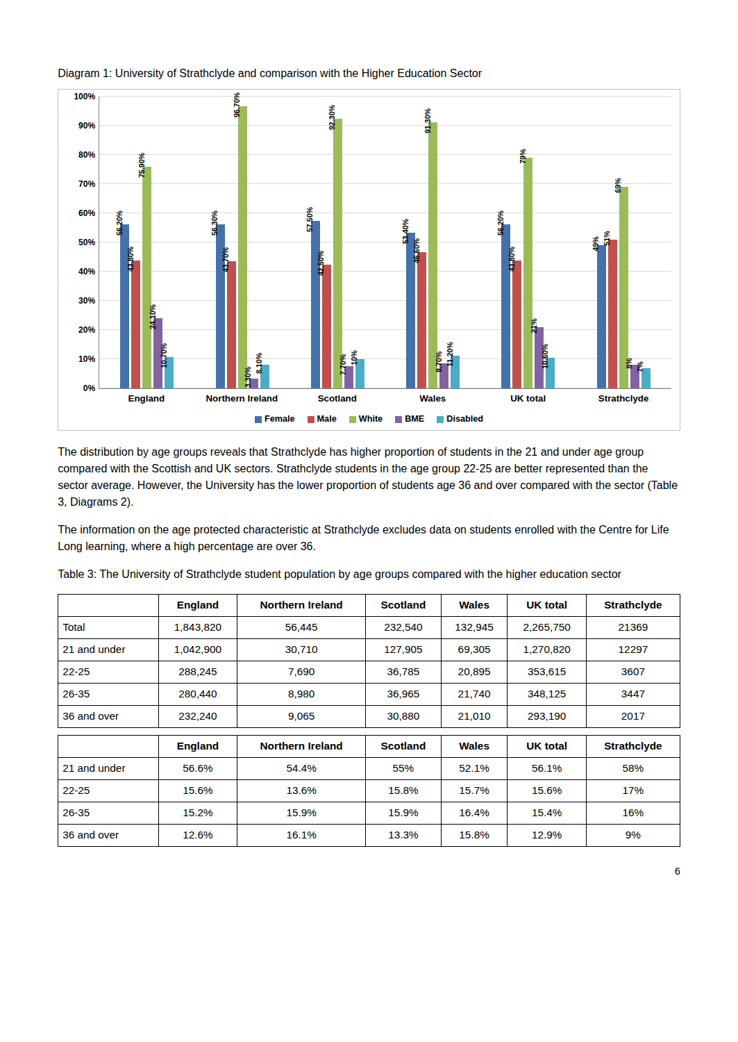Diagram 1: University of Strathclyde and comparison with the Higher Education Sector
100%
90%
80%
70%
60%
50%
40%
30%
20%
10%
0%
56.20%
43.80%
75.90%
24.10%
10.70%
56.30%
43.70%
96.70%
3.30%
8.10%
57.50%
42.50%
92.30%
7.70%
10%
53.40%
46.60%
91.30%
8.70%
11.20%
56.20%
43.80%
79%
21%
10.60%
49%
51%
69%
8%
7%
England
Northern Ireland
Scotland
Wales
UK total
Strathclyde
Female
Male
White
BME
Disabled
The distribution by age groups reveals that Strathclyde has higher proportion of students in the 21 and under age group compared with the Scottish and UK sectors. Strathclyde students in the age group 22-25 are better represented than the sector average. However, the University has the lower proportion of students age 36 and over compared with the sector (Table 3, Diagrams 2).
The information on the age protected characteristic at Strathclyde excludes data on students enrolled with the Centre for Life Long learning, where a high percentage are over 36.
Table 3: The University of Strathclyde student population by age groups compared with the higher education sector
| | England | Northern Ireland | Scotland | Wales | UK total | Strathclyde |
| --- | --- | --- | --- | --- | --- | --- |
| Total | 1,843,820 | 56,445 | 232,540 | 132,945 | 2,265,750 | 21369 |
| 21 and under | 1,042,900 | 30,710 | 127,905 | 69,305 | 1,270,820 | 12297 |
| 22-25 | 288,245 | 7,690 | 36,785 | 20,895 | 353,615 | 3607 |
| 26-35 | 280,440 | 8,980 | 36,965 | 21,740 | 348,125 | 3447 |
| 36 and over | 232,240 | 9,065 | 30,880 | 21,010 | 293,190 | 2017 |
| | England | Northern Ireland | Scotland | Wales | UK total | Strathclyde |
| 21 and under | 56.6% | 54.4% | 55% | 52.1% | 56.1% | 58% |
| 22-25 | 15.6% | 13.6% | 15.8% | 15.7% | 15.6% | 17% |
| 26-35 | 15.2% | 15.9% | 15.9% | 16.4% | 15.4% | 16% |
| 36 and over | 12.6% | 16.1% | 13.3% | 15.8% | 12.9% | 9% |
6